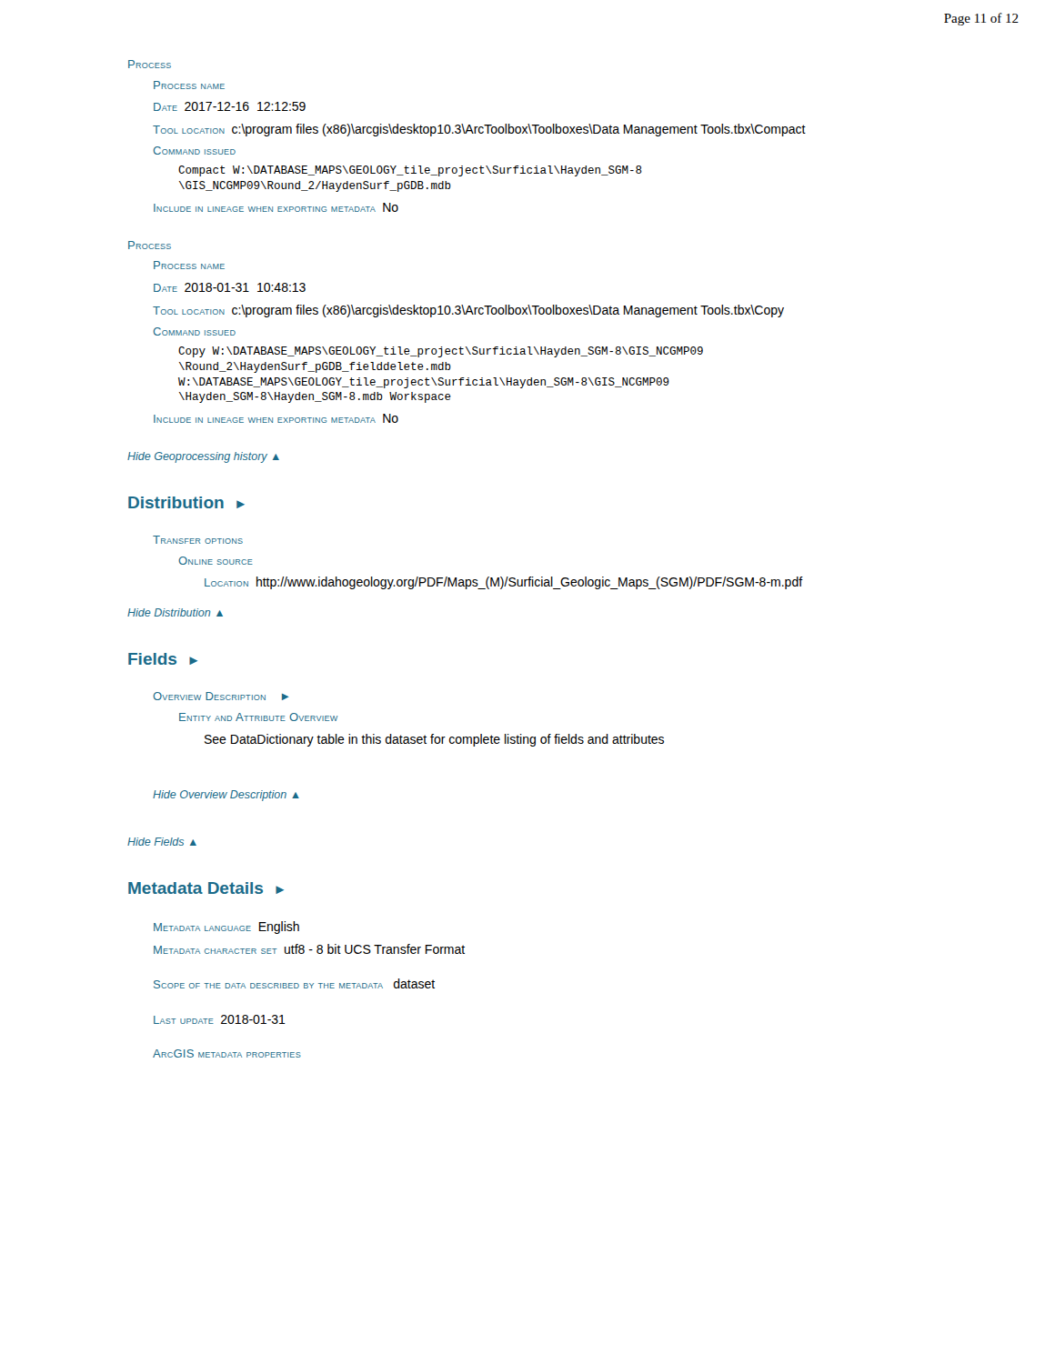Page 11 of 12
Process
Process name
Date 2017-12-16 12:12:59
Tool location c:\program files (x86)\arcgis\desktop10.3\ArcToolbox\Toolboxes\Data Management Tools.tbx\Compact
Command issued
Compact W:\DATABASE_MAPS\GEOLOGY_tile_project\Surficial\Hayden_SGM-8 \GIS_NCGMP09\Round_2/HaydenSurf_pGDB.mdb
Include in lineage when exporting metadata No
Process
Process name
Date 2018-01-31 10:48:13
Tool location c:\program files (x86)\arcgis\desktop10.3\ArcToolbox\Toolboxes\Data Management Tools.tbx\Copy
Command issued
Copy W:\DATABASE_MAPS\GEOLOGY_tile_project\Surficial\Hayden_SGM-8\GIS_NCGMP09 \Round_2\HaydenSurf_pGDB_fielddelete.mdb W:\DATABASE_MAPS\GEOLOGY_tile_project\Surficial\Hayden_SGM-8\GIS_NCGMP09 \Hayden_SGM-8\Hayden_SGM-8.mdb Workspace
Include in lineage when exporting metadata No
Hide Geoprocessing history ▲
Distribution ►
Transfer options
Online source
Location http://www.idahogeology.org/PDF/Maps_(M)/Surficial_Geologic_Maps_(SGM)/PDF/SGM-8-m.pdf
Hide Distribution ▲
Fields ►
Overview Description ►
Entity and Attribute Overview
See DataDictionary table in this dataset for complete listing of fields and attributes
Hide Overview Description ▲
Hide Fields ▲
Metadata Details ►
Metadata language English
Metadata character set utf8 - 8 bit UCS Transfer Format
Scope of the data described by the metadata dataset
Last update 2018-01-31
ArcGIS metadata properties